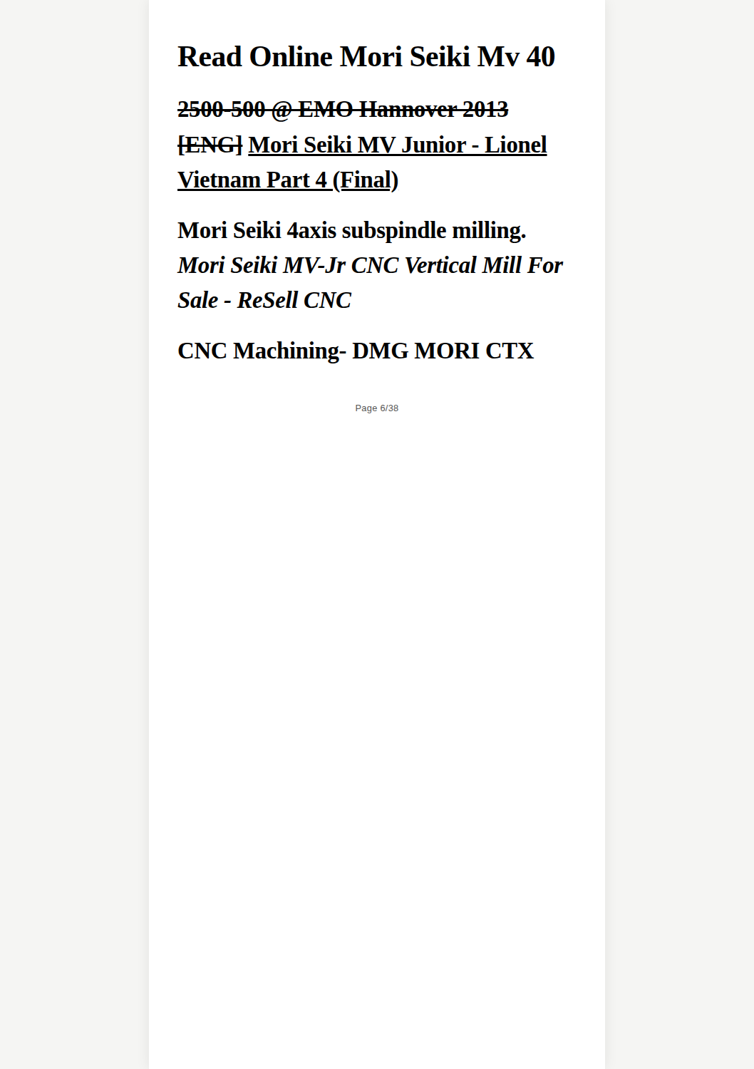Read Online Mori Seiki Mv 40
2500-500 @ EMO Hannover 2013 [ENG] Mori Seiki MV Junior - Lionel Vietnam Part 4 (Final)
Mori Seiki 4axis subspindle milling. Mori Seiki MV-Jr CNC Vertical Mill For Sale - ReSell CNC
CNC Machining- DMG MORI CTX
Page 6/38